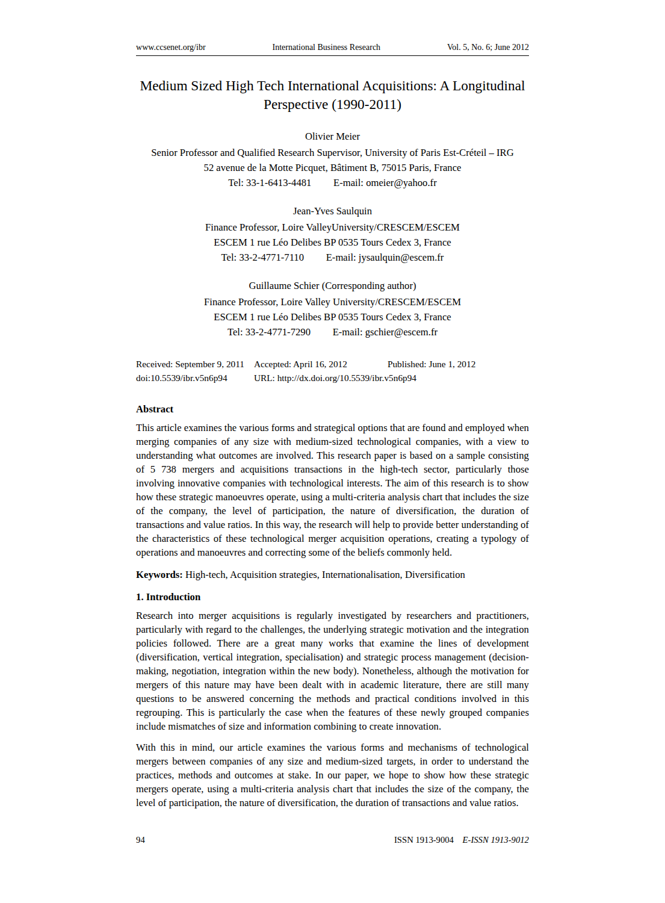www.ccsenet.org/ibr
International Business Research
Vol. 5, No. 6; June 2012
Medium Sized High Tech International Acquisitions: A Longitudinal
Perspective (1990-2011)
Olivier Meier
Senior Professor and Qualified Research Supervisor, University of Paris Est-Créteil – IRG
52 avenue de la Motte Picquet, Bâtiment B, 75015 Paris, France
Tel: 33-1-6413-4481 E-mail: omeier@yahoo.fr
Jean-Yves Saulquin
Finance Professor, Loire ValleyUniversity/CRESCEM/ESCEM
ESCEM 1 rue Léo Delibes BP 0535 Tours Cedex 3, France
Tel: 33-2-4771-7110 E-mail: jysaulquin@escem.fr
Guillaume Schier (Corresponding author)
Finance Professor, Loire Valley University/CRESCEM/ESCEM
ESCEM 1 rue Léo Delibes BP 0535 Tours Cedex 3, France
Tel: 33-2-4771-7290 E-mail: gschier@escem.fr
Received: September 9, 2011
Accepted: April 16, 2012
Published: June 1, 2012
doi:10.5539/ibr.v5n6p94
URL: http://dx.doi.org/10.5539/ibr.v5n6p94
Abstract
This article examines the various forms and strategical options that are found and employed when merging companies of any size with medium-sized technological companies, with a view to understanding what outcomes are involved. This research paper is based on a sample consisting of 5 738 mergers and acquisitions transactions in the high-tech sector, particularly those involving innovative companies with technological interests. The aim of this research is to show how these strategic manoeuvres operate, using a multi-criteria analysis chart that includes the size of the company, the level of participation, the nature of diversification, the duration of transactions and value ratios. In this way, the research will help to provide better understanding of the characteristics of these technological merger acquisition operations, creating a typology of operations and manoeuvres and correcting some of the beliefs commonly held.
Keywords: High-tech, Acquisition strategies, Internationalisation, Diversification
1. Introduction
Research into merger acquisitions is regularly investigated by researchers and practitioners, particularly with regard to the challenges, the underlying strategic motivation and the integration policies followed. There are a great many works that examine the lines of development (diversification, vertical integration, specialisation) and strategic process management (decision-making, negotiation, integration within the new body). Nonetheless, although the motivation for mergers of this nature may have been dealt with in academic literature, there are still many questions to be answered concerning the methods and practical conditions involved in this regrouping. This is particularly the case when the features of these newly grouped companies include mismatches of size and information combining to create innovation.
With this in mind, our article examines the various forms and mechanisms of technological mergers between companies of any size and medium-sized targets, in order to understand the practices, methods and outcomes at stake. In our paper, we hope to show how these strategic mergers operate, using a multi-criteria analysis chart that includes the size of the company, the level of participation, the nature of diversification, the duration of transactions and value ratios.
94
ISSN 1913-9004 E-ISSN 1913-9012